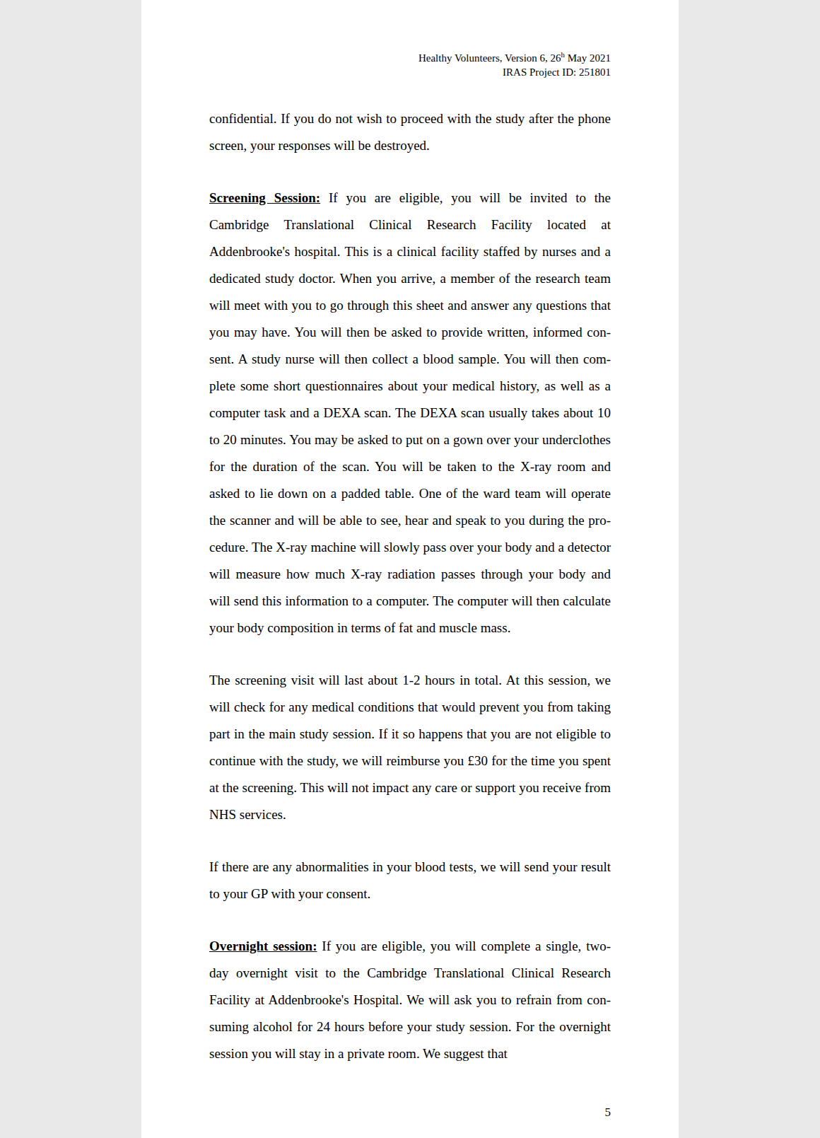Healthy Volunteers, Version 6, 26h May 2021 IRAS Project ID: 251801
confidential. If you do not wish to proceed with the study after the phone screen, your responses will be destroyed.
Screening Session: If you are eligible, you will be invited to the Cambridge Translational Clinical Research Facility located at Addenbrooke's hospital. This is a clinical facility staffed by nurses and a dedicated study doctor. When you arrive, a member of the research team will meet with you to go through this sheet and answer any questions that you may have. You will then be asked to provide written, informed consent. A study nurse will then collect a blood sample. You will then complete some short questionnaires about your medical history, as well as a computer task and a DEXA scan. The DEXA scan usually takes about 10 to 20 minutes. You may be asked to put on a gown over your underclothes for the duration of the scan. You will be taken to the X-ray room and asked to lie down on a padded table. One of the ward team will operate the scanner and will be able to see, hear and speak to you during the procedure. The X-ray machine will slowly pass over your body and a detector will measure how much X-ray radiation passes through your body and will send this information to a computer. The computer will then calculate your body composition in terms of fat and muscle mass.
The screening visit will last about 1-2 hours in total. At this session, we will check for any medical conditions that would prevent you from taking part in the main study session. If it so happens that you are not eligible to continue with the study, we will reimburse you £30 for the time you spent at the screening. This will not impact any care or support you receive from NHS services.
If there are any abnormalities in your blood tests, we will send your result to your GP with your consent.
Overnight session: If you are eligible, you will complete a single, two-day overnight visit to the Cambridge Translational Clinical Research Facility at Addenbrooke's Hospital. We will ask you to refrain from consuming alcohol for 24 hours before your study session. For the overnight session you will stay in a private room. We suggest that
5